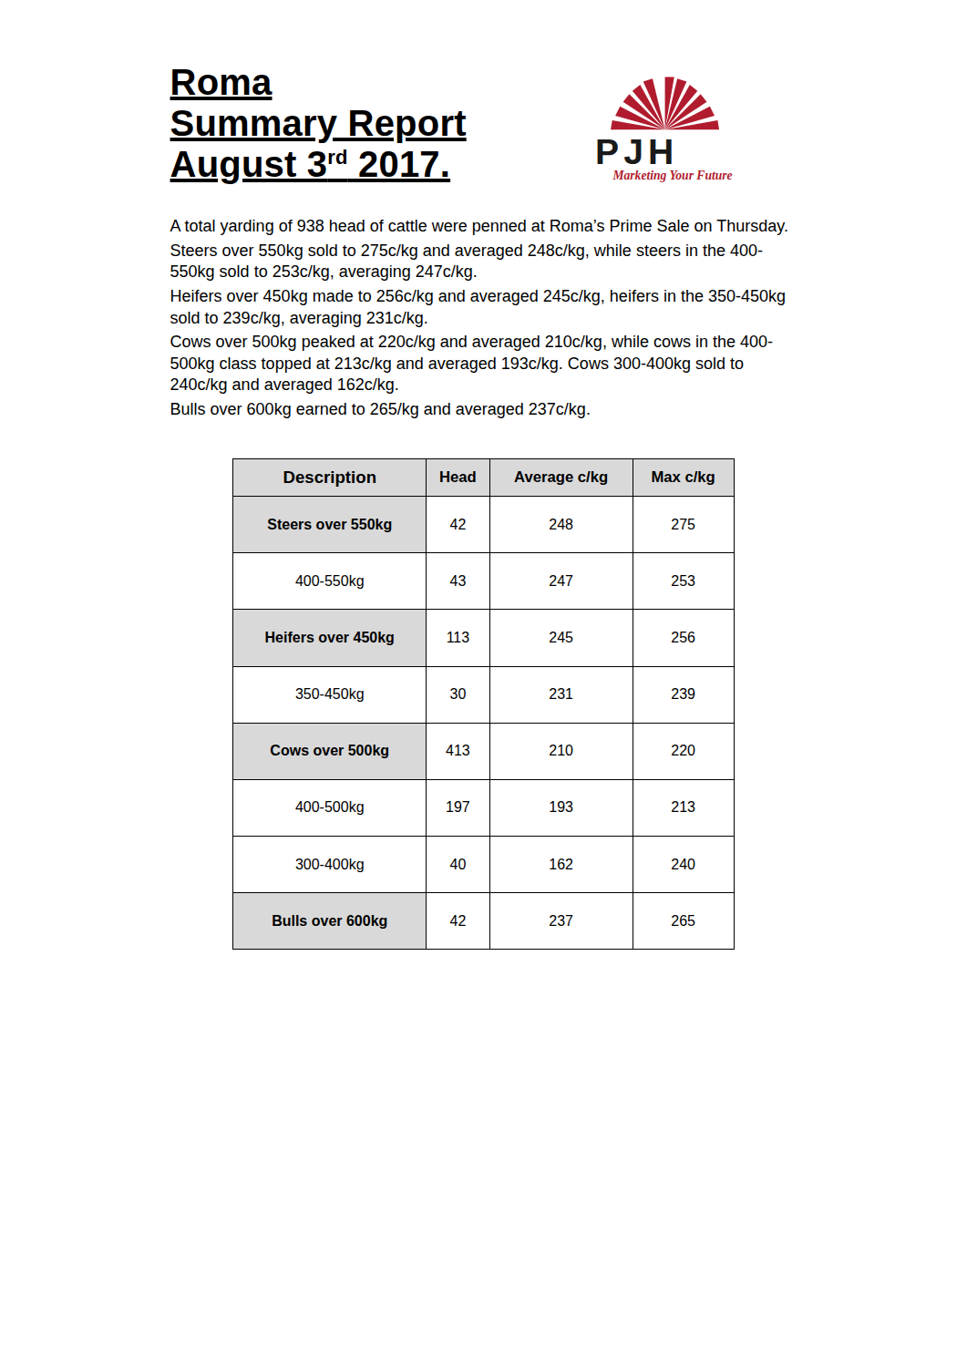Roma Summary Report August 3rd 2017.
PJH logo PJH Marketing Your Future
A total yarding of 938 head of cattle were penned at Roma’s Prime Sale on Thursday.
Steers over 550kg sold to 275c/kg and averaged 248c/kg, while steers in the 400-550kg sold to 253c/kg, averaging 247c/kg.
Heifers over 450kg made to 256c/kg and averaged 245c/kg, heifers in the 350-450kg sold to 239c/kg, averaging 231c/kg.
Cows over 500kg peaked at 220c/kg and averaged 210c/kg, while cows in the 400-500kg class topped at 213c/kg and averaged 193c/kg. Cows 300-400kg sold to 240c/kg and averaged 162c/kg.
Bulls over 600kg earned to 265/kg and averaged 237c/kg.
| Description | Head | Average c/kg | Max c/kg |
| --- | --- | --- | --- |
| Steers over 550kg | 42 | 248 | 275 |
| 400-550kg | 43 | 247 | 253 |
| Heifers over 450kg | 113 | 245 | 256 |
| 350-450kg | 30 | 231 | 239 |
| Cows over 500kg | 413 | 210 | 220 |
| 400-500kg | 197 | 193 | 213 |
| 300-400kg | 40 | 162 | 240 |
| Bulls over 600kg | 42 | 237 | 265 |